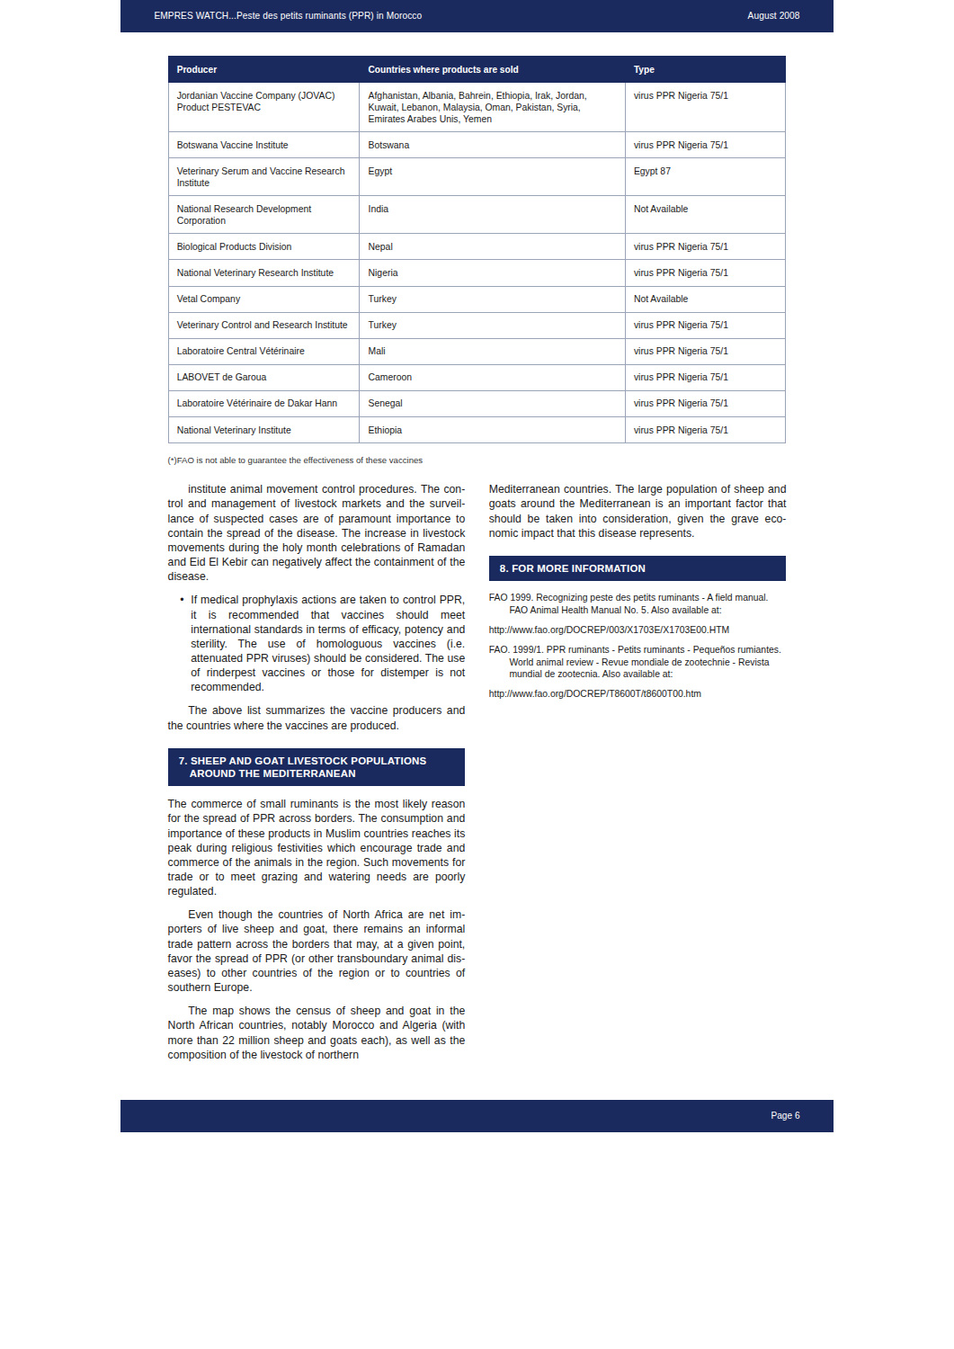EMPRES WATCH...Peste des petits ruminants (PPR) in Morocco
August 2008
| Producer | Countries where products are sold | Type |
| --- | --- | --- |
| Jordanian Vaccine Company (JOVAC) Product PESTEVAC | Afghanistan, Albania, Bahrein, Ethiopia, Irak, Jordan, Kuwait, Lebanon, Malaysia, Oman, Pakistan, Syria, Emirates Arabes Unis, Yemen | virus PPR Nigeria 75/1 |
| Botswana Vaccine Institute | Botswana | virus PPR Nigeria 75/1 |
| Veterinary Serum and Vaccine Research Institute | Egypt | Egypt 87 |
| National Research Development Corporation | India | Not Available |
| Biological Products Division | Nepal | virus PPR Nigeria 75/1 |
| National Veterinary Research Institute | Nigeria | virus PPR Nigeria 75/1 |
| Vetal Company | Turkey | Not Available |
| Veterinary Control and Research Institute | Turkey | virus PPR Nigeria 75/1 |
| Laboratoire Central Vétérinaire | Mali | virus PPR Nigeria 75/1 |
| LABOVET de Garoua | Cameroon | virus PPR Nigeria 75/1 |
| Laboratoire Vétérinaire de Dakar Hann | Senegal | virus PPR Nigeria 75/1 |
| National Veterinary Institute | Ethiopia | virus PPR Nigeria 75/1 |
(*)FAO is not able to guarantee the effectiveness of these vaccines
institute animal movement control procedures. The control and management of livestock markets and the surveillance of suspected cases are of paramount importance to contain the spread of the disease. The increase in livestock movements during the holy month celebrations of Ramadan and Eid El Kebir can negatively affect the containment of the disease.
If medical prophylaxis actions are taken to control PPR, it is recommended that vaccines should meet international standards in terms of efficacy, potency and sterility. The use of homologuous vaccines (i.e. attenuated PPR viruses) should be considered. The use of rinderpest vaccines or those for distemper is not recommended.
The above list summarizes the vaccine producers and the countries where the vaccines are produced.
7. Sheep and goat livestock populationsaround the Mediterranean
The commerce of small ruminants is the most likely reason for the spread of PPR across borders. The consumption and importance of these products in Muslim countries reaches its peak during religious festivities which encourage trade and commerce of the animals in the region. Such movements for trade or to meet grazing and watering needs are poorly regulated.
Even though the countries of North Africa are net importers of live sheep and goat, there remains an informal trade pattern across the borders that may, at a given point, favor the spread of PPR (or other transboundary animal diseases) to other countries of the region or to countries of southern Europe.
The map shows the census of sheep and goat in the North African countries, notably Morocco and Algeria (with more than 22 million sheep and goats each), as well as the composition of the livestock of northern
Mediterranean countries. The large population of sheep and goats around the Mediterranean is an important factor that should be taken into consideration, given the grave economic impact that this disease represents.
8. For more information
FAO 1999. Recognizing peste des petits ruminants - A field manual. FAO Animal Health Manual No. 5. Also available at:
http://www.fao.org/DOCREP/003/X1703E/X1703E00.HTM
FAO. 1999/1. PPR ruminants - Petits ruminants - Pequeños rumiantes. World animal review - Revue mondiale de zootechnie - Revista mundial de zootecnia. Also available at:
http://www.fao.org/DOCREP/T8600T/t8600T00.htm
Page 6